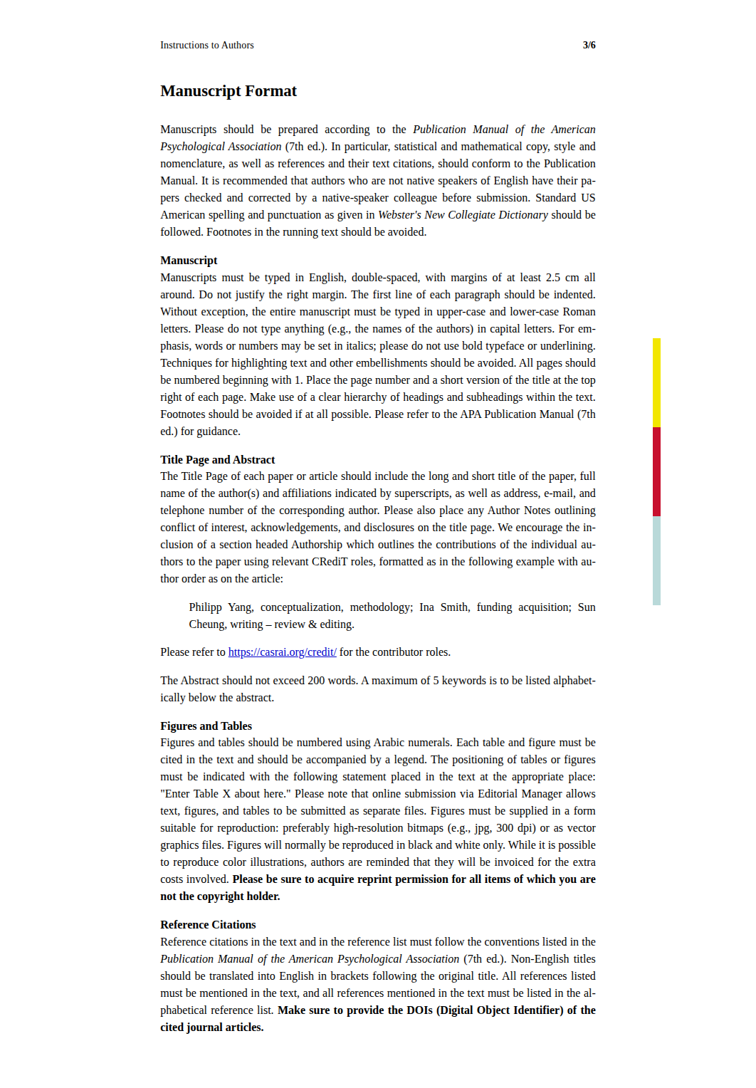Instructions to Authors 3/6
Manuscript Format
Manuscripts should be prepared according to the Publication Manual of the American Psychological Association (7th ed.). In particular, statistical and mathematical copy, style and nomenclature, as well as references and their text citations, should conform to the Publication Manual. It is recommended that authors who are not native speakers of English have their papers checked and corrected by a native-speaker colleague before submission. Standard US American spelling and punctuation as given in Webster's New Collegiate Dictionary should be followed. Footnotes in the running text should be avoided.
Manuscript
Manuscripts must be typed in English, double-spaced, with margins of at least 2.5 cm all around. Do not justify the right margin. The first line of each paragraph should be indented. Without exception, the entire manuscript must be typed in upper-case and lower-case Roman letters. Please do not type anything (e.g., the names of the authors) in capital letters. For emphasis, words or numbers may be set in italics; please do not use bold typeface or underlining. Techniques for highlighting text and other embellishments should be avoided. All pages should be numbered beginning with 1. Place the page number and a short version of the title at the top right of each page. Make use of a clear hierarchy of headings and subheadings within the text. Footnotes should be avoided if at all possible. Please refer to the APA Publication Manual (7th ed.) for guidance.
Title Page and Abstract
The Title Page of each paper or article should include the long and short title of the paper, full name of the author(s) and affiliations indicated by superscripts, as well as address, e-mail, and telephone number of the corresponding author. Please also place any Author Notes outlining conflict of interest, acknowledgements, and disclosures on the title page. We encourage the inclusion of a section headed Authorship which outlines the contributions of the individual authors to the paper using relevant CRediT roles, formatted as in the following example with author order as on the article:
Philipp Yang, conceptualization, methodology; Ina Smith, funding acquisition; Sun Cheung, writing – review & editing.
Please refer to https://casrai.org/credit/ for the contributor roles.
The Abstract should not exceed 200 words. A maximum of 5 keywords is to be listed alphabetically below the abstract.
Figures and Tables
Figures and tables should be numbered using Arabic numerals. Each table and figure must be cited in the text and should be accompanied by a legend. The positioning of tables or figures must be indicated with the following statement placed in the text at the appropriate place: "Enter Table X about here." Please note that online submission via Editorial Manager allows text, figures, and tables to be submitted as separate files. Figures must be supplied in a form suitable for reproduction: preferably high-resolution bitmaps (e.g., jpg, 300 dpi) or as vector graphics files. Figures will normally be reproduced in black and white only. While it is possible to reproduce color illustrations, authors are reminded that they will be invoiced for the extra costs involved. Please be sure to acquire reprint permission for all items of which you are not the copyright holder.
Reference Citations
Reference citations in the text and in the reference list must follow the conventions listed in the Publication Manual of the American Psychological Association (7th ed.). Non-English titles should be translated into English in brackets following the original title. All references listed must be mentioned in the text, and all references mentioned in the text must be listed in the alphabetical reference list. Make sure to provide the DOIs (Digital Object Identifier) of the cited journal articles.